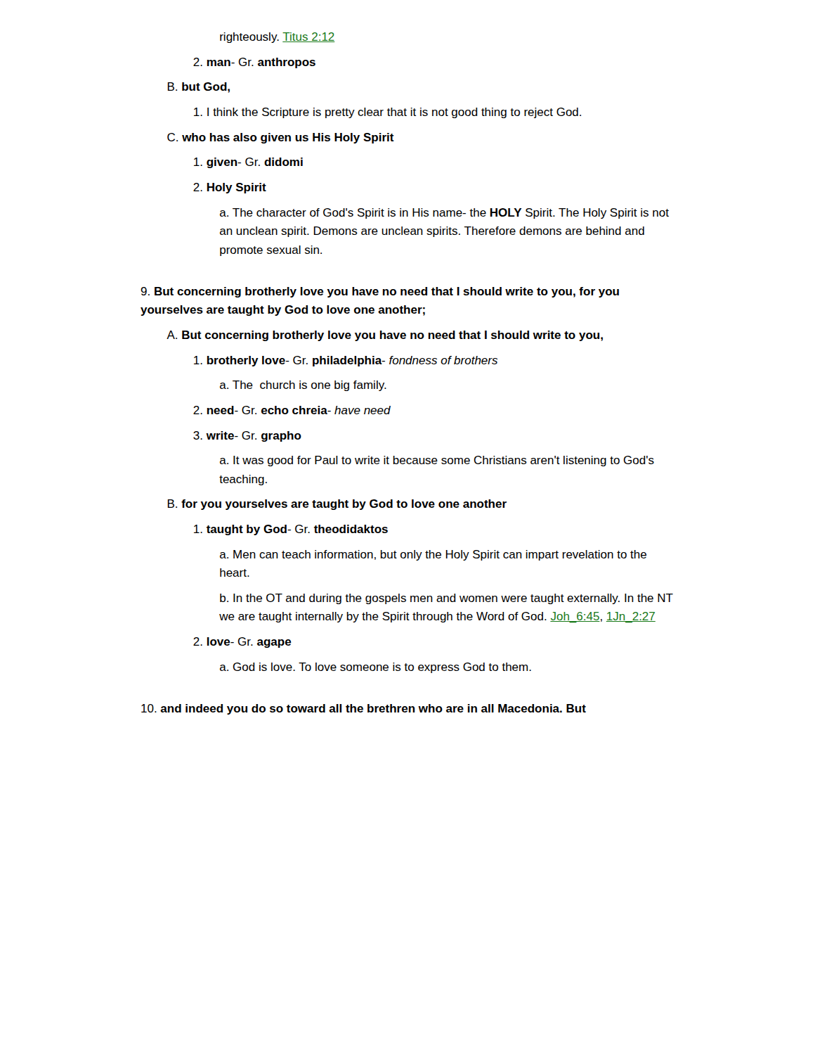righteously. Titus 2:12
2. man- Gr. anthropos
B. but God,
1. I think the Scripture is pretty clear that it is not good thing to reject God.
C. who has also given us His Holy Spirit
1. given- Gr. didomi
2. Holy Spirit
a. The character of God's Spirit is in His name- the HOLY Spirit. The Holy Spirit is not an unclean spirit. Demons are unclean spirits. Therefore demons are behind and promote sexual sin.
9. But concerning brotherly love you have no need that I should write to you, for you yourselves are taught by God to love one another;
A. But concerning brotherly love you have no need that I should write to you,
1. brotherly love- Gr. philadelphia- fondness of brothers
a. The church is one big family.
2. need- Gr. echo chreia- have need
3. write- Gr. grapho
a. It was good for Paul to write it because some Christians aren't listening to God's teaching.
B. for you yourselves are taught by God to love one another
1. taught by God- Gr. theodidaktos
a. Men can teach information, but only the Holy Spirit can impart revelation to the heart.
b. In the OT and during the gospels men and women were taught externally. In the NT we are taught internally by the Spirit through the Word of God. Joh_6:45, 1Jn_2:27
2. love- Gr. agape
a. God is love. To love someone is to express God to them.
10. and indeed you do so toward all the brethren who are in all Macedonia. But